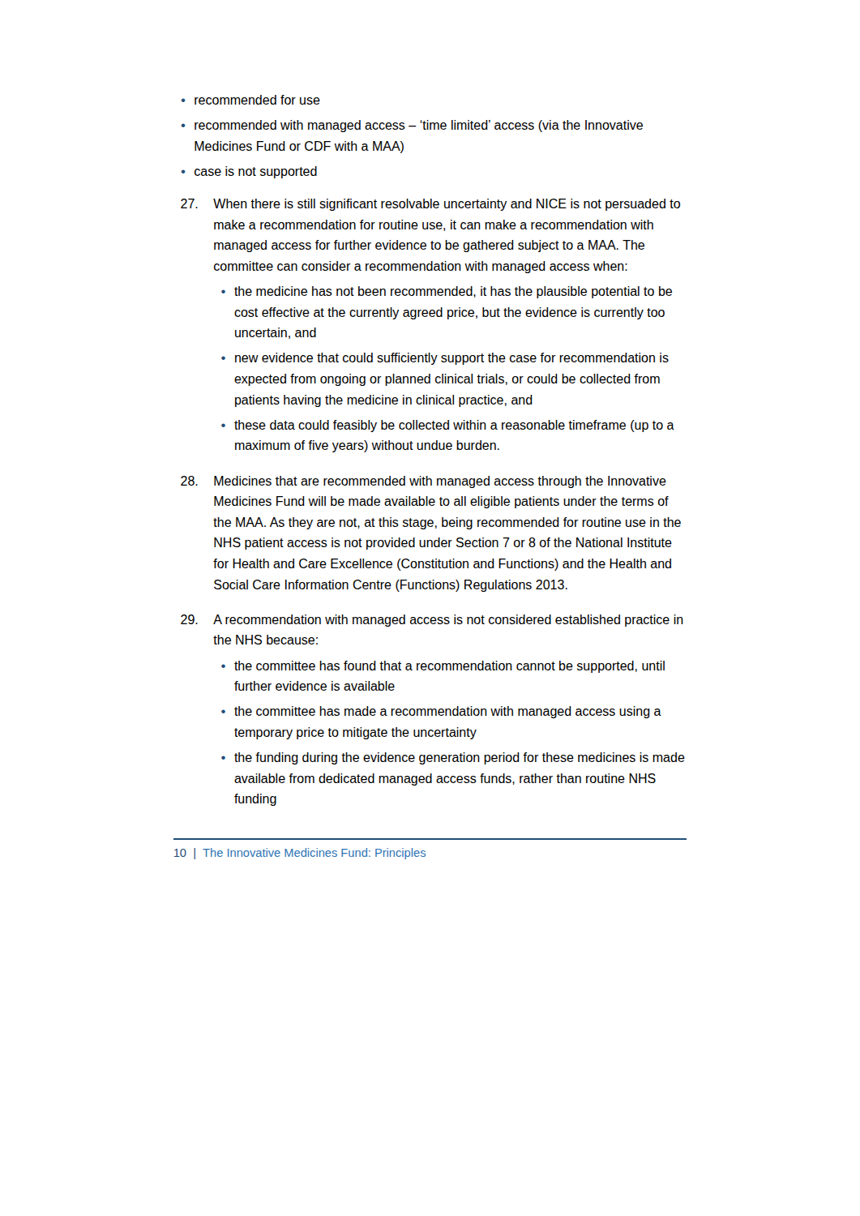recommended for use
recommended with managed access – ‘time limited’ access (via the Innovative Medicines Fund or CDF with a MAA)
case is not supported
When there is still significant resolvable uncertainty and NICE is not persuaded to make a recommendation for routine use, it can make a recommendation with managed access for further evidence to be gathered subject to a MAA. The committee can consider a recommendation with managed access when:
the medicine has not been recommended, it has the plausible potential to be cost effective at the currently agreed price, but the evidence is currently too uncertain, and
new evidence that could sufficiently support the case for recommendation is expected from ongoing or planned clinical trials, or could be collected from patients having the medicine in clinical practice, and
these data could feasibly be collected within a reasonable timeframe (up to a maximum of five years) without undue burden.
Medicines that are recommended with managed access through the Innovative Medicines Fund will be made available to all eligible patients under the terms of the MAA. As they are not, at this stage, being recommended for routine use in the NHS patient access is not provided under Section 7 or 8 of the National Institute for Health and Care Excellence (Constitution and Functions) and the Health and Social Care Information Centre (Functions) Regulations 2013.
A recommendation with managed access is not considered established practice in the NHS because:
the committee has found that a recommendation cannot be supported, until further evidence is available
the committee has made a recommendation with managed access using a temporary price to mitigate the uncertainty
the funding during the evidence generation period for these medicines is made available from dedicated managed access funds, rather than routine NHS funding
10 | The Innovative Medicines Fund: Principles